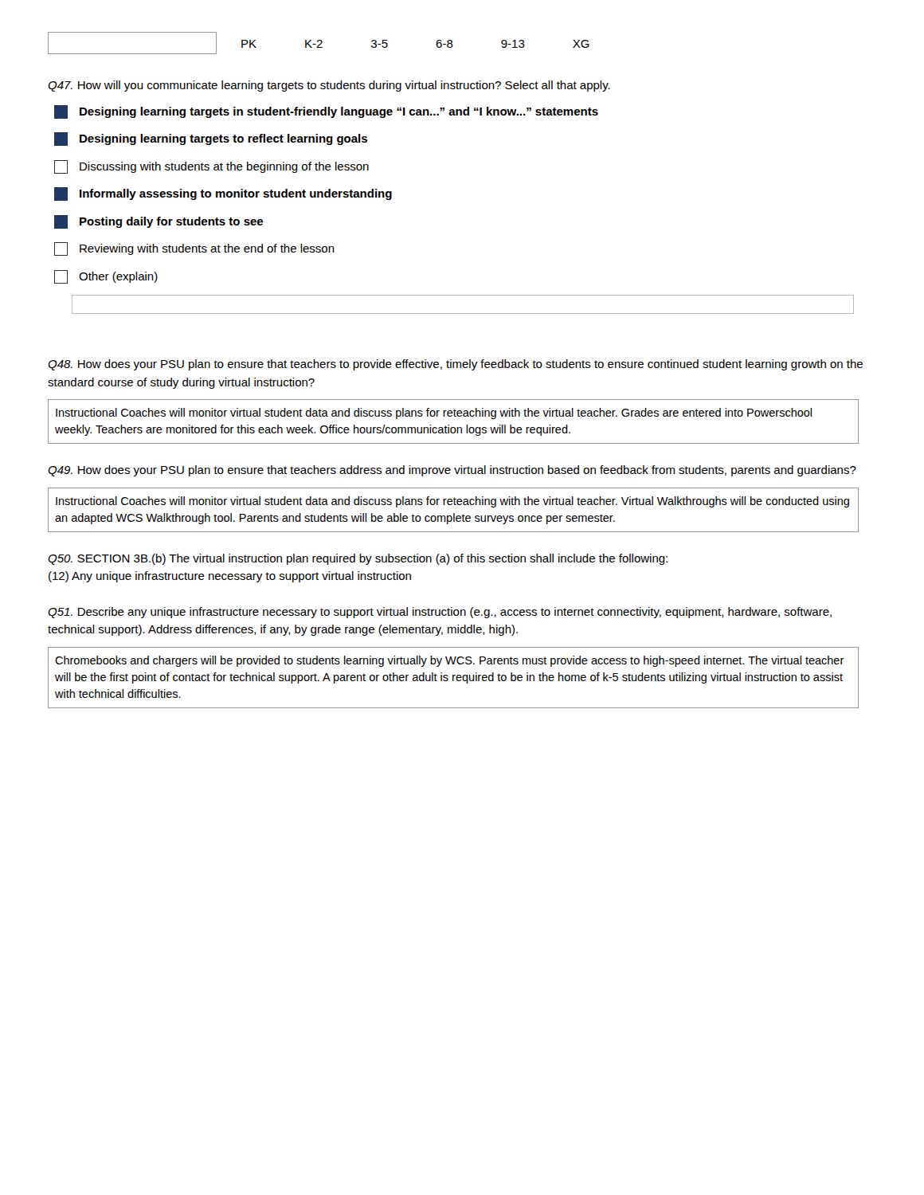PK K-2 3-5 6-8 9-13 XG
Q47. How will you communicate learning targets to students during virtual instruction? Select all that apply.
Designing learning targets in student-friendly language “I can...” and “I know...” statements
Designing learning targets to reflect learning goals
Discussing with students at the beginning of the lesson
Informally assessing to monitor student understanding
Posting daily for students to see
Reviewing with students at the end of the lesson
Other (explain)
Q48. How does your PSU plan to ensure that teachers to provide effective, timely feedback to students to ensure continued student learning growth on the standard course of study during virtual instruction?
Instructional Coaches will monitor virtual student data and discuss plans for reteaching with the virtual teacher. Grades are entered into Powerschool weekly. Teachers are monitored for this each week. Office hours/communication logs will be required.
Q49. How does your PSU plan to ensure that teachers address and improve virtual instruction based on feedback from students, parents and guardians?
Instructional Coaches will monitor virtual student data and discuss plans for reteaching with the virtual teacher. Virtual Walkthroughs will be conducted using an adapted WCS Walkthrough tool. Parents and students will be able to complete surveys once per semester.
Q50. SECTION 3B.(b) The virtual instruction plan required by subsection (a) of this section shall include the following:
(12) Any unique infrastructure necessary to support virtual instruction
Q51. Describe any unique infrastructure necessary to support virtual instruction (e.g., access to internet connectivity, equipment, hardware, software, technical support). Address differences, if any, by grade range (elementary, middle, high).
Chromebooks and chargers will be provided to students learning virtually by WCS. Parents must provide access to high-speed internet. The virtual teacher will be the first point of contact for technical support. A parent or other adult is required to be in the home of k-5 students utilizing virtual instruction to assist with technical difficulties.